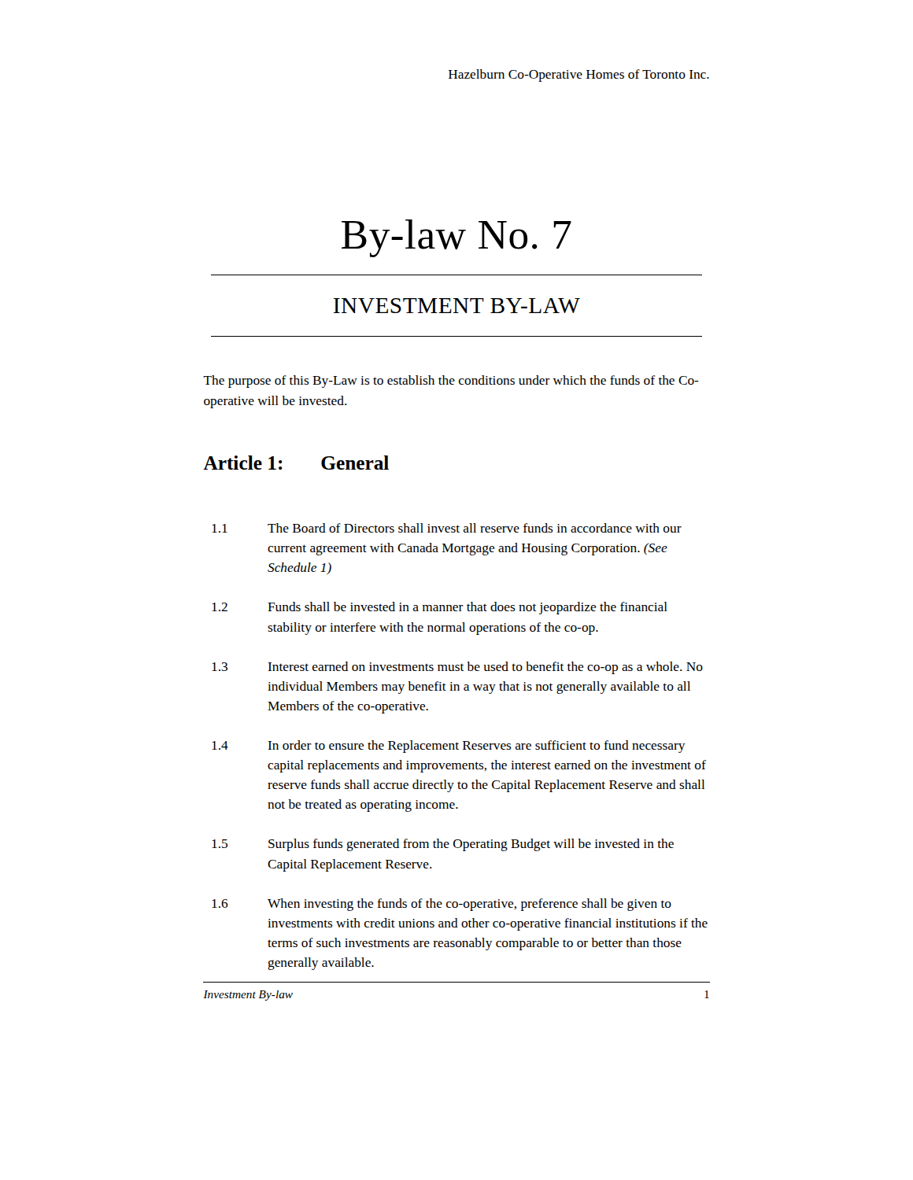Hazelburn Co-Operative Homes of Toronto Inc.
By-law No. 7
INVESTMENT BY-LAW
The purpose of this By-Law is to establish the conditions under which the funds of the Co-operative will be invested.
Article 1: General
1.1 The Board of Directors shall invest all reserve funds in accordance with our current agreement with Canada Mortgage and Housing Corporation. (See Schedule 1)
1.2 Funds shall be invested in a manner that does not jeopardize the financial stability or interfere with the normal operations of the co-op.
1.3 Interest earned on investments must be used to benefit the co-op as a whole. No individual Members may benefit in a way that is not generally available to all Members of the co-operative.
1.4 In order to ensure the Replacement Reserves are sufficient to fund necessary capital replacements and improvements, the interest earned on the investment of reserve funds shall accrue directly to the Capital Replacement Reserve and shall not be treated as operating income.
1.5 Surplus funds generated from the Operating Budget will be invested in the Capital Replacement Reserve.
1.6 When investing the funds of the co-operative, preference shall be given to investments with credit unions and other co-operative financial institutions if the terms of such investments are reasonably comparable to or better than those generally available.
Investment By-law 1